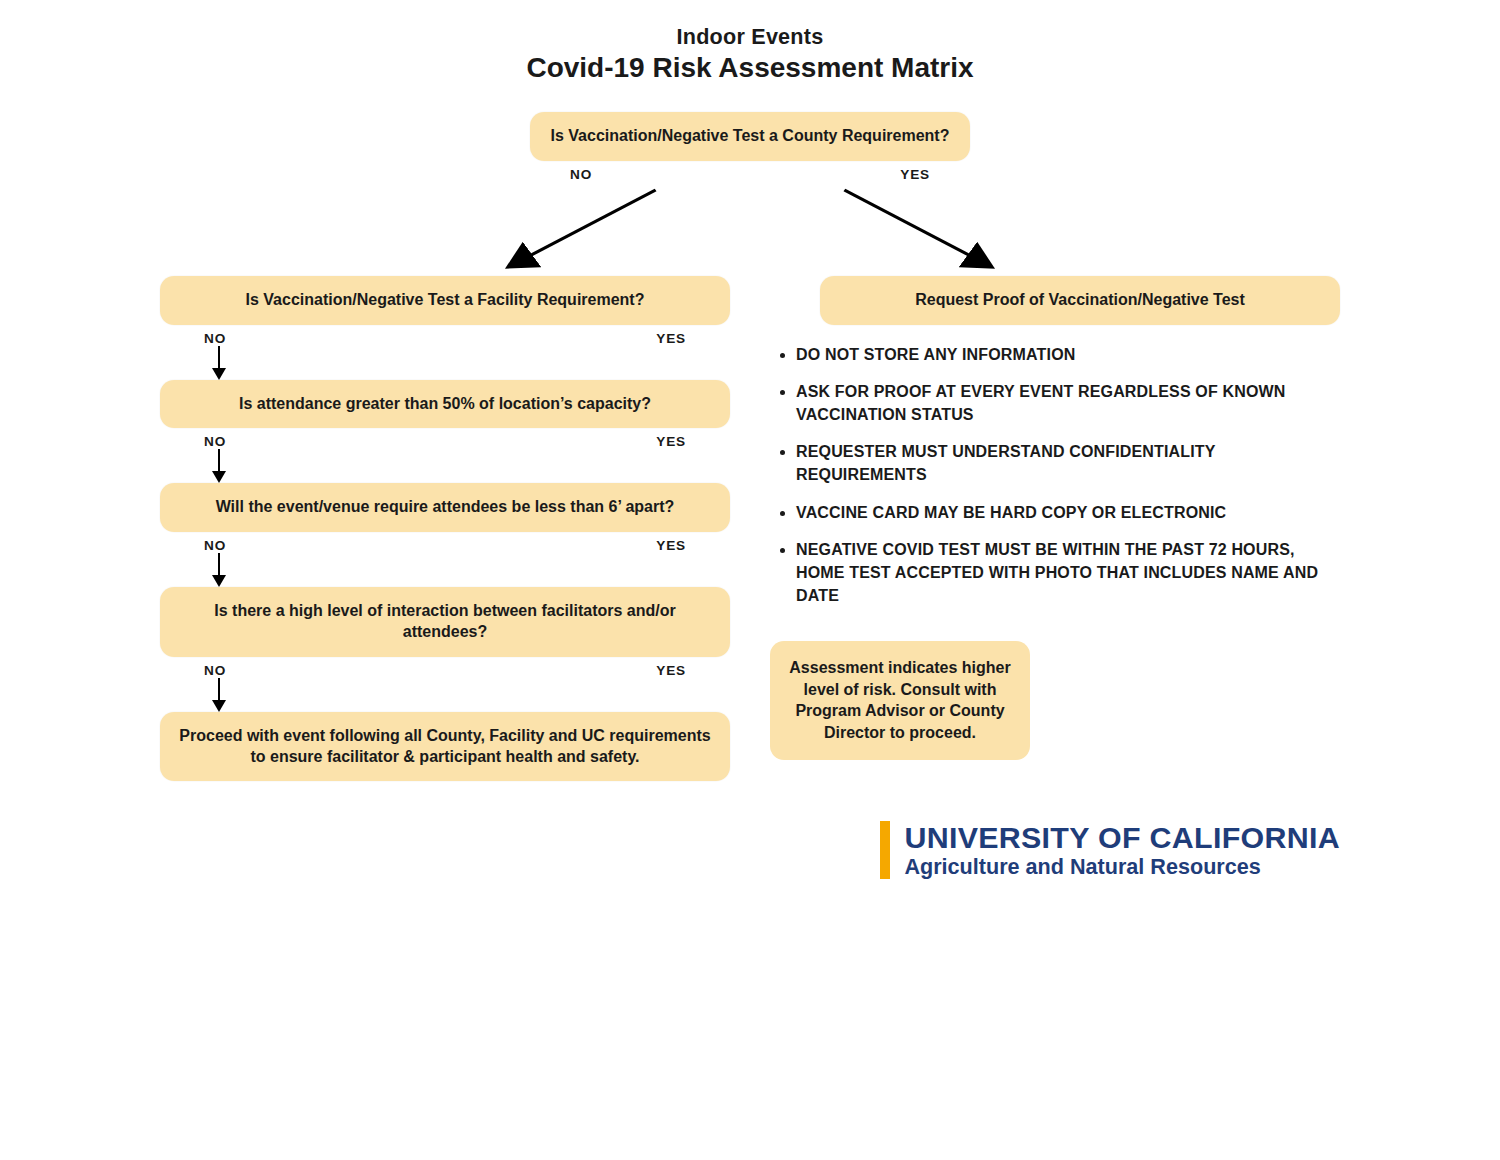Indoor Events
Covid-19 Risk Assessment Matrix
Is Vaccination/Negative Test a County Requirement?
NO YES
Is Vaccination/Negative Test a Facility Requirement?
NO YES
Is attendance greater than 50% of location’s capacity?
NO YES
Will the event/venue require attendees be less than 6’ apart?
NO YES
Is there a high level of interaction between facilitators and/or attendees?
NO YES
Proceed with event following all County, Facility and UC requirements to ensure facilitator & participant health and safety.
Request Proof of Vaccination/Negative Test
DO NOT STORE ANY INFORMATION
ASK FOR PROOF AT EVERY EVENT REGARDLESS OF KNOWN VACCINATION STATUS
REQUESTER MUST UNDERSTAND CONFIDENTIALITY REQUIREMENTS
VACCINE CARD MAY BE HARD COPY OR ELECTRONIC
NEGATIVE COVID TEST MUST BE WITHIN THE PAST 72 HOURS, HOME TEST ACCEPTED WITH PHOTO THAT INCLUDES NAME AND DATE
Assessment indicates higher level of risk. Consult with Program Advisor or County Director to proceed.
UNIVERSITY OF CALIFORNIA
Agriculture and Natural Resources